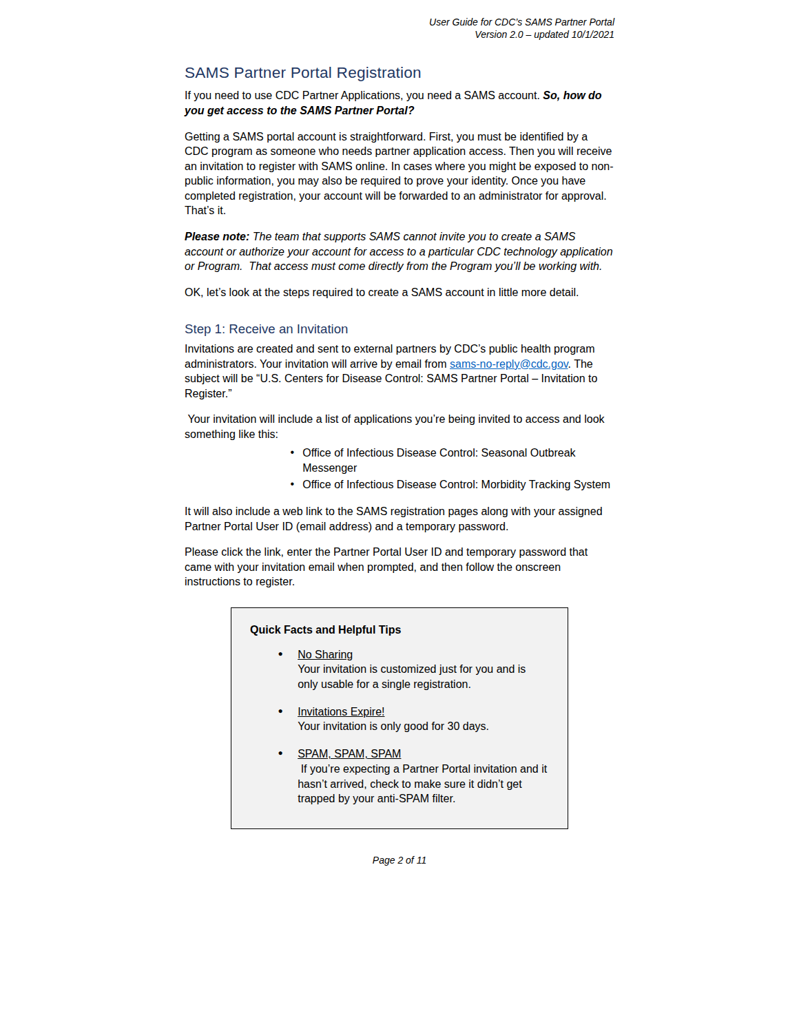User Guide for CDC’s SAMS Partner Portal
Version 2.0 – updated 10/1/2021
SAMS Partner Portal Registration
If you need to use CDC Partner Applications, you need a SAMS account. So, how do you get access to the SAMS Partner Portal?
Getting a SAMS portal account is straightforward. First, you must be identified by a CDC program as someone who needs partner application access. Then you will receive an invitation to register with SAMS online. In cases where you might be exposed to non-public information, you may also be required to prove your identity. Once you have completed registration, your account will be forwarded to an administrator for approval. That’s it.
Please note: The team that supports SAMS cannot invite you to create a SAMS account or authorize your account for access to a particular CDC technology application or Program. That access must come directly from the Program you’ll be working with.
OK, let’s look at the steps required to create a SAMS account in little more detail.
Step 1: Receive an Invitation
Invitations are created and sent to external partners by CDC’s public health program administrators. Your invitation will arrive by email from sams-no-reply@cdc.gov. The subject will be “U.S. Centers for Disease Control: SAMS Partner Portal – Invitation to Register.”
Your invitation will include a list of applications you’re being invited to access and look something like this:
Office of Infectious Disease Control: Seasonal Outbreak Messenger
Office of Infectious Disease Control: Morbidity Tracking System
It will also include a web link to the SAMS registration pages along with your assigned Partner Portal User ID (email address) and a temporary password.
Please click the link, enter the Partner Portal User ID and temporary password that came with your invitation email when prompted, and then follow the onscreen instructions to register.
Quick Facts and Helpful Tips
No Sharing Your invitation is customized just for you and is only usable for a single registration.
Invitations Expire!Your invitation is only good for 30 days.
SPAM, SPAM, SPAM If you’re expecting a Partner Portal invitation and it hasn’t arrived, check to make sure it didn’t get trapped by your anti-SPAM filter.
Page 2 of 11